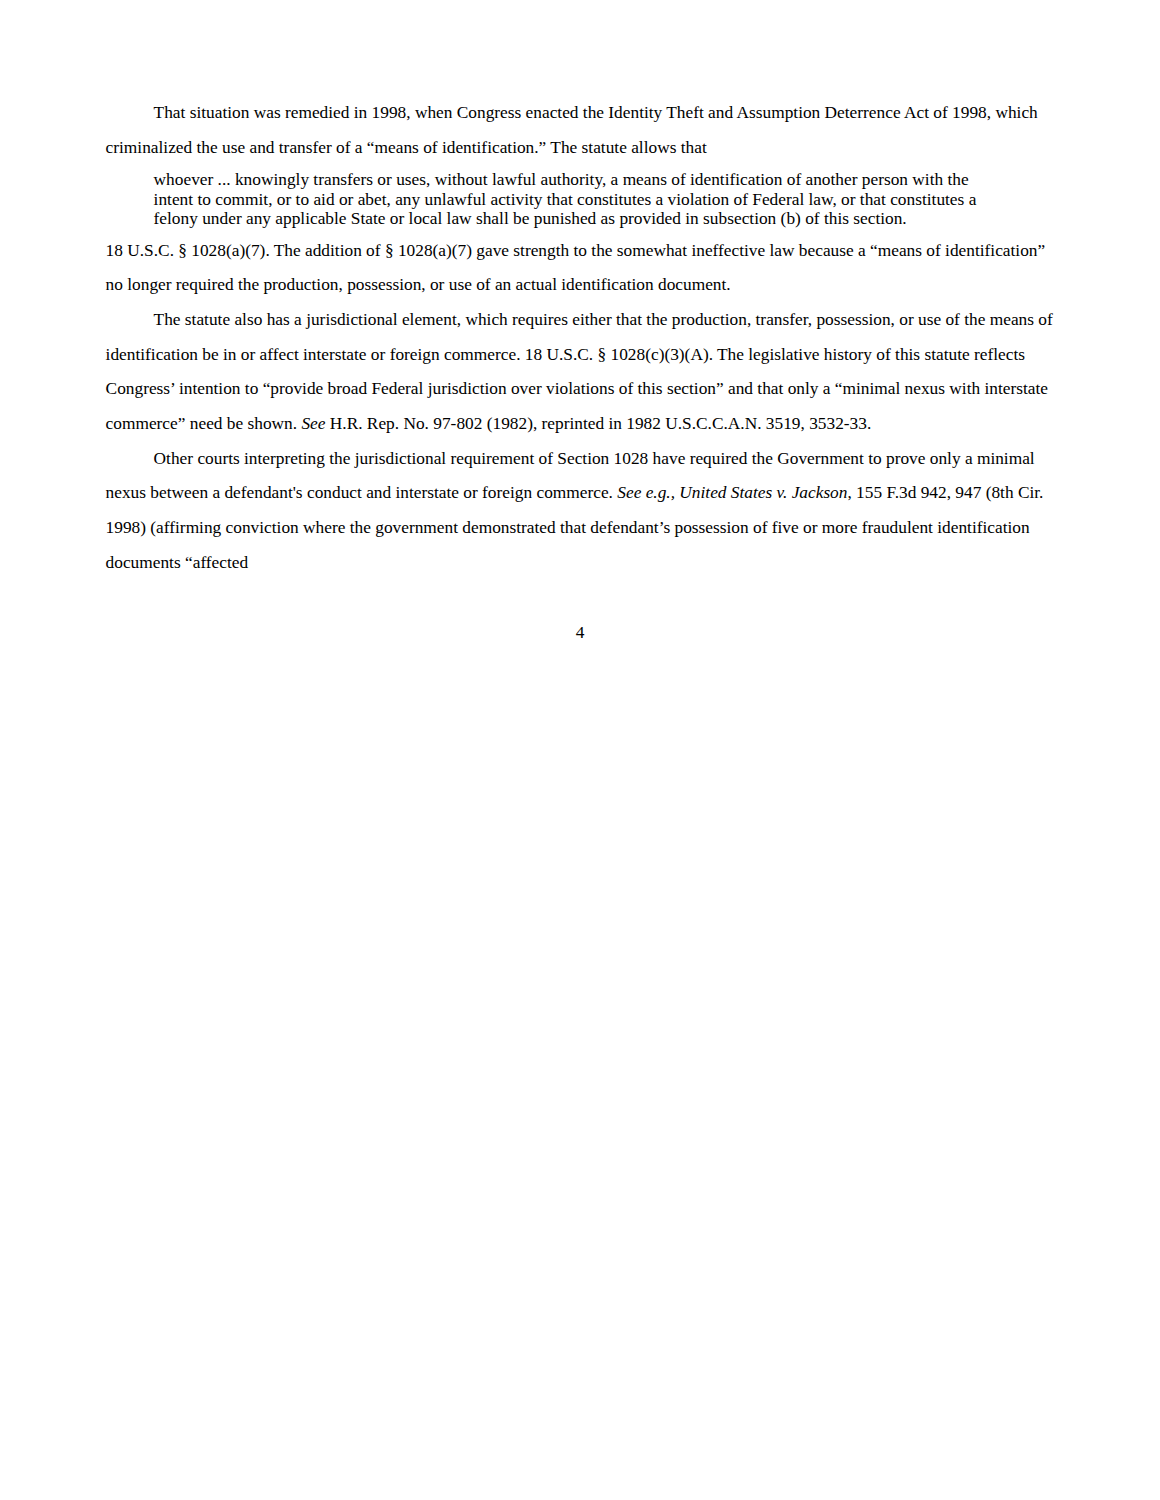That situation was remedied in 1998, when Congress enacted the Identity Theft and Assumption Deterrence Act of 1998, which criminalized the use and transfer of a “means of identification.” The statute allows that
whoever ... knowingly transfers or uses, without lawful authority, a means of identification of another person with the intent to commit, or to aid or abet, any unlawful activity that constitutes a violation of Federal law, or that constitutes a felony under any applicable State or local law shall be punished as provided in subsection (b) of this section.
18 U.S.C. § 1028(a)(7). The addition of § 1028(a)(7) gave strength to the somewhat ineffective law because a “means of identification” no longer required the production, possession, or use of an actual identification document.
The statute also has a jurisdictional element, which requires either that the production, transfer, possession, or use of the means of identification be in or affect interstate or foreign commerce. 18 U.S.C. § 1028(c)(3)(A). The legislative history of this statute reflects Congress’ intention to “provide broad Federal jurisdiction over violations of this section” and that only a “minimal nexus with interstate commerce” need be shown. See H.R. Rep. No. 97-802 (1982), reprinted in 1982 U.S.C.C.A.N. 3519, 3532-33.
Other courts interpreting the jurisdictional requirement of Section 1028 have required the Government to prove only a minimal nexus between a defendant's conduct and interstate or foreign commerce. See e.g., United States v. Jackson, 155 F.3d 942, 947 (8th Cir. 1998) (affirming conviction where the government demonstrated that defendant’s possession of five or more fraudulent identification documents “affected
4